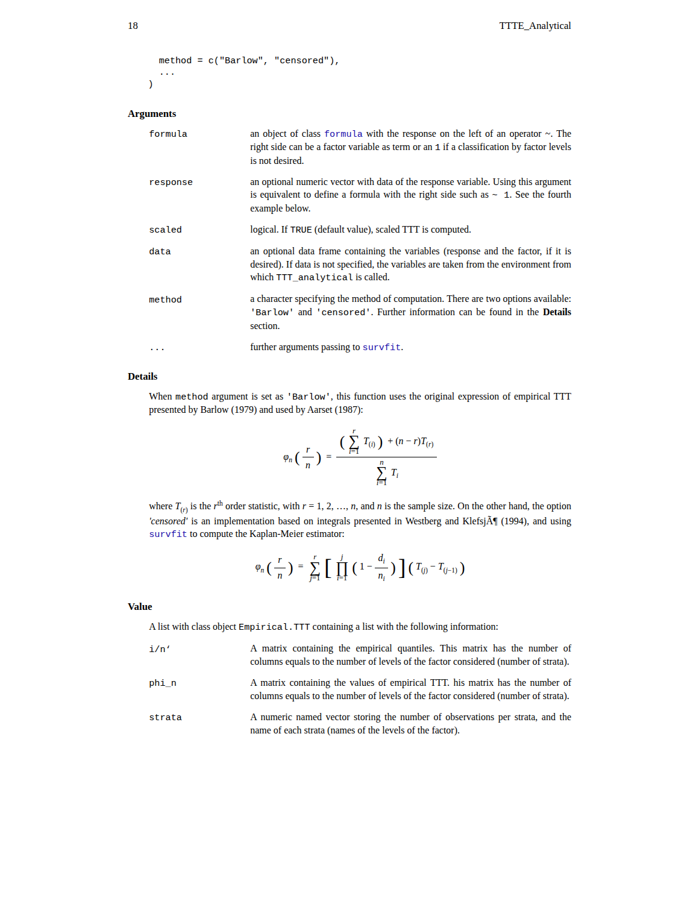18 TTTE_Analytical
  method = c("Barlow", "censored"),
  ...
)
Arguments
formula
an object of class formula with the response on the left of an operator ~. The right side can be a factor variable as term or an 1 if a classification by factor levels is not desired.
response
an optional numeric vector with data of the response variable. Using this argument is equivalent to define a formula with the right side such as ~ 1. See the fourth example below.
scaled
logical. If TRUE (default value), scaled TTT is computed.
data
an optional data frame containing the variables (response and the factor, if it is desired). If data is not specified, the variables are taken from the environment from which TTT_analytical is called.
method
a character specifying the method of computation. There are two options available: 'Barlow' and 'censored'. Further information can be found in the Details section.
...
further arguments passing to survfit.
Details
When method argument is set as 'Barlow', this function uses the original expression of empirical TTT presented by Barlow (1979) and used by Aarset (1987):
φn ( rn ) = ( r∑i=1 T(i) ) + (n − r)T(r) n∑i=1 Ti
where T(r) is the rth order statistic, with r = 1, 2, …, n, and n is the sample size. On the other hand, the option 'censored' is an implementation based on integrals presented in Westberg and KlefsjÃ¶ (1994), and using survfit to compute the Kaplan-Meier estimator:
φn ( rn ) = r∑j=1 [ j∏i=1 ( 1 − di ni ) ] ( T(j) − T(j−1) )
Value
A list with class object Empirical.TTT containing a list with the following information:
i/n‘
A matrix containing the empirical quantiles. This matrix has the number of columns equals to the number of levels of the factor considered (number of strata).
phi_n
A matrix containing the values of empirical TTT. his matrix has the number of columns equals to the number of levels of the factor considered (number of strata).
strata
A numeric named vector storing the number of observations per strata, and the name of each strata (names of the levels of the factor).